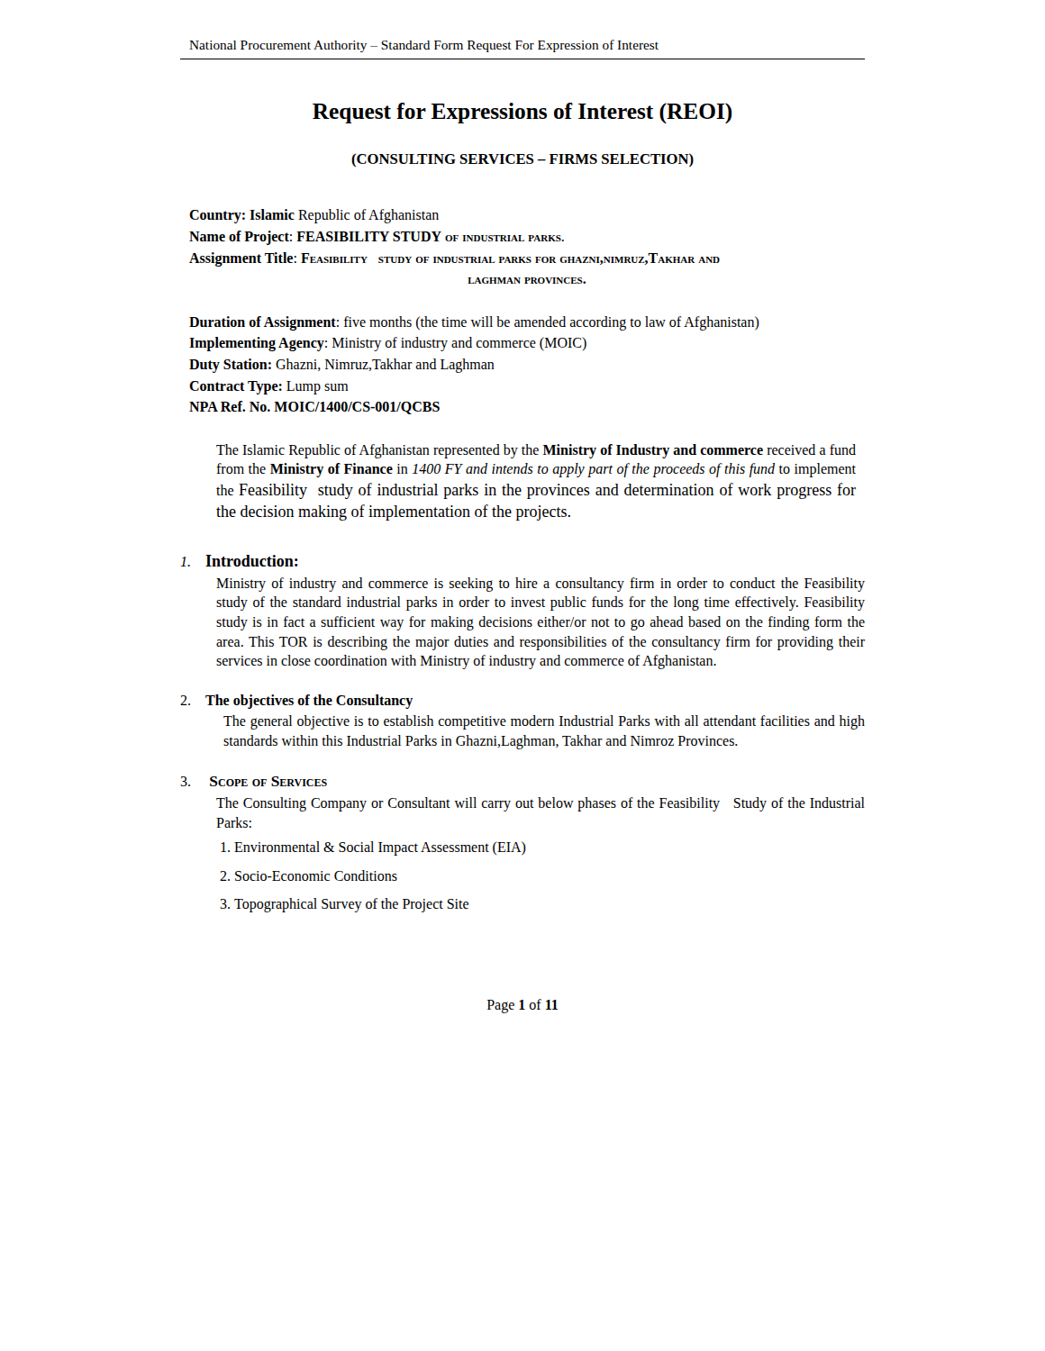National Procurement Authority – Standard Form Request For Expression of Interest
Request for Expressions of Interest (REOI)
(CONSULTING SERVICES – FIRMS SELECTION)
Country: Islamic Republic of Afghanistan
Name of Project: FEASIBILITY STUDY of industrial parks.
Assignment Title: Feasibility study of industrial parks for ghazni,nimruz,Takhar and
laghman provinces.
Duration of Assignment: five months (the time will be amended according to law of Afghanistan)
Implementing Agency: Ministry of industry and commerce (MOIC)
Duty Station: Ghazni, Nimruz,Takhar and Laghman
Contract Type: Lump sum
NPA Ref. No. MOIC/1400/CS-001/QCBS
The Islamic Republic of Afghanistan represented by the Ministry of Industry and commerce received a fund from the Ministry of Finance in 1400 FY and intends to apply part of the proceeds of this fund to implement the Feasibility study of industrial parks in the provinces and determination of work progress for the decision making of implementation of the projects.
1. Introduction:
Ministry of industry and commerce is seeking to hire a consultancy firm in order to conduct the Feasibility study of the standard industrial parks in order to invest public funds for the long time effectively. Feasibility study is in fact a sufficient way for making decisions either/or not to go ahead based on the finding form the area. This TOR is describing the major duties and responsibilities of the consultancy firm for providing their services in close coordination with Ministry of industry and commerce of Afghanistan.
2. The objectives of the Consultancy
The general objective is to establish competitive modern Industrial Parks with all attendant facilities and high standards within this Industrial Parks in Ghazni,Laghman, Takhar and Nimroz Provinces.
3. Scope of Services
The Consulting Company or Consultant will carry out below phases of the Feasibility Study of the Industrial Parks:
Environmental & Social Impact Assessment (EIA)
Socio-Economic Conditions
Topographical Survey of the Project Site
Page 1 of 11